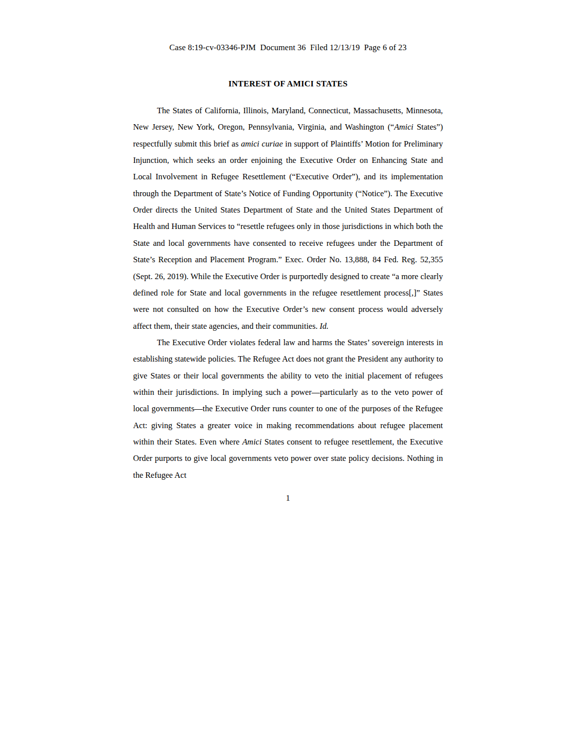Case 8:19-cv-03346-PJM Document 36 Filed 12/13/19 Page 6 of 23
INTEREST OF AMICI STATES
The States of California, Illinois, Maryland, Connecticut, Massachusetts, Minnesota, New Jersey, New York, Oregon, Pennsylvania, Virginia, and Washington (“Amici States”) respectfully submit this brief as amici curiae in support of Plaintiffs’ Motion for Preliminary Injunction, which seeks an order enjoining the Executive Order on Enhancing State and Local Involvement in Refugee Resettlement (“Executive Order”), and its implementation through the Department of State’s Notice of Funding Opportunity (“Notice”). The Executive Order directs the United States Department of State and the United States Department of Health and Human Services to “resettle refugees only in those jurisdictions in which both the State and local governments have consented to receive refugees under the Department of State’s Reception and Placement Program.” Exec. Order No. 13,888, 84 Fed. Reg. 52,355 (Sept. 26, 2019). While the Executive Order is purportedly designed to create “a more clearly defined role for State and local governments in the refugee resettlement process[,]” States were not consulted on how the Executive Order’s new consent process would adversely affect them, their state agencies, and their communities. Id.
The Executive Order violates federal law and harms the States’ sovereign interests in establishing statewide policies. The Refugee Act does not grant the President any authority to give States or their local governments the ability to veto the initial placement of refugees within their jurisdictions. In implying such a power—particularly as to the veto power of local governments—the Executive Order runs counter to one of the purposes of the Refugee Act: giving States a greater voice in making recommendations about refugee placement within their States. Even where Amici States consent to refugee resettlement, the Executive Order purports to give local governments veto power over state policy decisions. Nothing in the Refugee Act
1